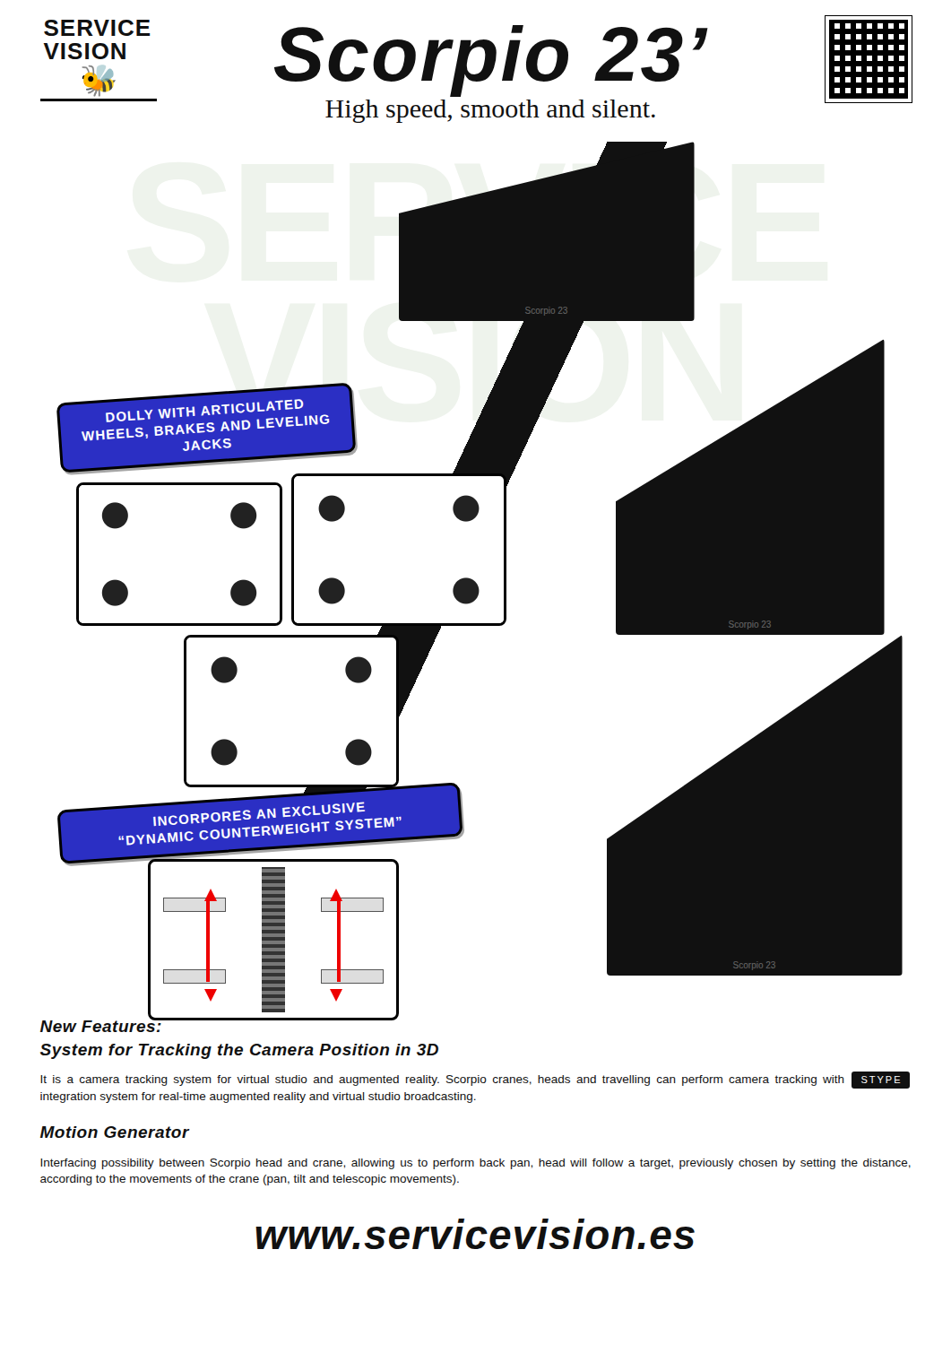SERVICE
VISION
SERVICE VISION 🐝
Scorpio 23’
High speed, smooth and silent.
Scorpio 23 telescopic crane arm
Scorpio 23
Scorpio 23
Scorpio 23
Dolly with articulated wheels, brakes and leveling jacks
Incorpores an exclusive
“Dynamic counterweight system”
New Features:
System for Tracking the Camera Position in 3D
It is a camera tracking system for virtual studio and augmented reality. Scorpio cranes, heads and travelling can perform camera tracking with STYPE integration system for real-time augmented reality and virtual studio broadcasting.
Motion Generator
Interfacing possibility between Scorpio head and crane, allowing us to perform back pan, head will follow a target, previously chosen by setting the distance, according to the movements of the crane (pan, tilt and telescopic movements).
www.servicevision.es